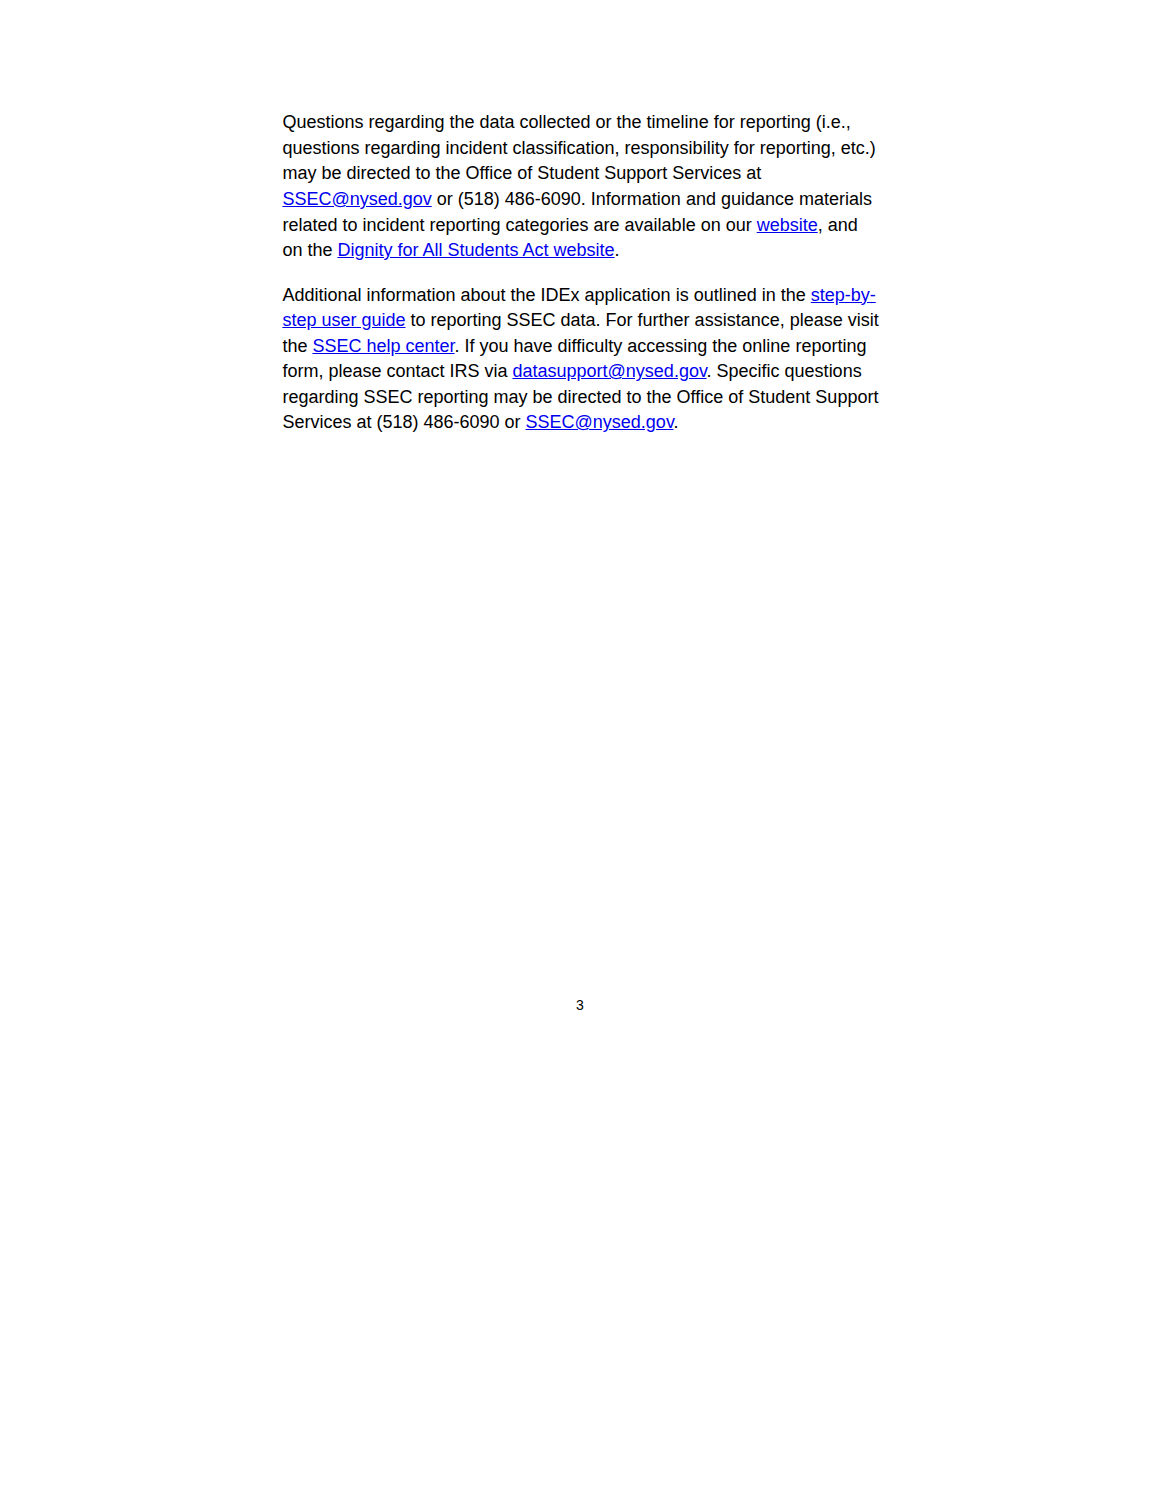Questions regarding the data collected or the timeline for reporting (i.e., questions regarding incident classification, responsibility for reporting, etc.) may be directed to the Office of Student Support Services at SSEC@nysed.gov or (518) 486-6090. Information and guidance materials related to incident reporting categories are available on our website, and on the Dignity for All Students Act website.
Additional information about the IDEx application is outlined in the step-by-step user guide to reporting SSEC data. For further assistance, please visit the SSEC help center. If you have difficulty accessing the online reporting form, please contact IRS via datasupport@nysed.gov. Specific questions regarding SSEC reporting may be directed to the Office of Student Support Services at (518) 486-6090 or SSEC@nysed.gov.
3